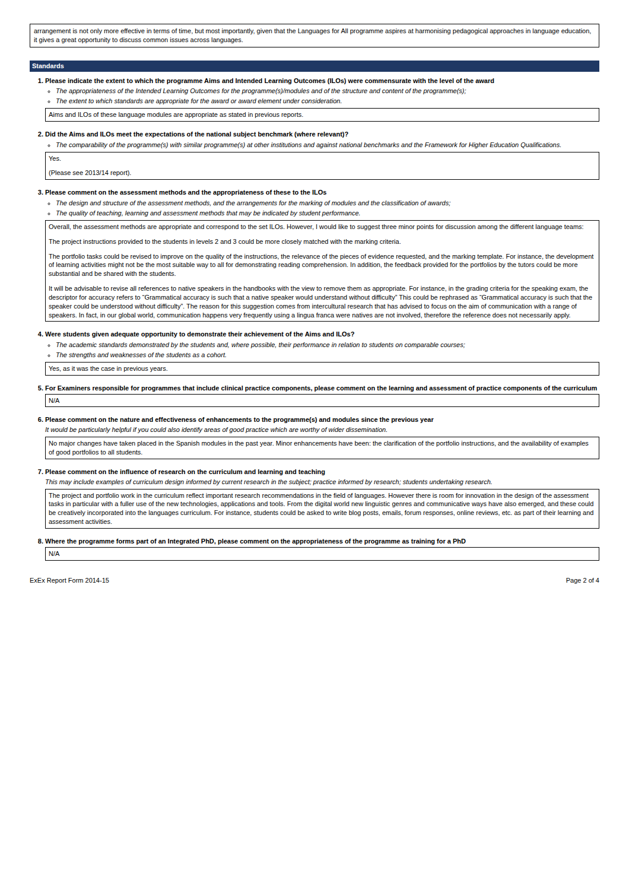arrangement is not only more effective in terms of time, but most importantly, given that the Languages for All programme aspires at harmonising pedagogical approaches in language education, it gives a great opportunity to discuss common issues across languages.
Standards
Please indicate the extent to which the programme Aims and Intended Learning Outcomes (ILOs) were commensurate with the level of the award
The appropriateness of the Intended Learning Outcomes for the programme(s)/modules and of the structure and content of the programme(s);
The extent to which standards are appropriate for the award or award element under consideration.
Aims and ILOs of these language modules are appropriate as stated in previous reports.
Did the Aims and ILOs meet the expectations of the national subject benchmark (where relevant)?
The comparability of the programme(s) with similar programme(s) at other institutions and against national benchmarks and the Framework for Higher Education Qualifications.
Yes.
(Please see 2013/14 report).
Please comment on the assessment methods and the appropriateness of these to the ILOs
The design and structure of the assessment methods, and the arrangements for the marking of modules and the classification of awards;
The quality of teaching, learning and assessment methods that may be indicated by student performance.
Overall, the assessment methods are appropriate and correspond to the set ILOs. However, I would like to suggest three minor points for discussion among the different language teams:
The project instructions provided to the students in levels 2 and 3 could be more closely matched with the marking criteria.
The portfolio tasks could be revised to improve on the quality of the instructions, the relevance of the pieces of evidence requested, and the marking template. For instance, the development of learning activities might not be the most suitable way to all for demonstrating reading comprehension. In addition, the feedback provided for the portfolios by the tutors could be more substantial and be shared with the students.
It will be advisable to revise all references to native speakers in the handbooks with the view to remove them as appropriate. For instance, in the grading criteria for the speaking exam, the descriptor for accuracy refers to “Grammatical accuracy is such that a native speaker would understand without difficulty” This could be rephrased as “Grammatical accuracy is such that the speaker could be understood without difficulty”. The reason for this suggestion comes from intercultural research that has advised to focus on the aim of communication with a range of speakers. In fact, in our global world, communication happens very frequently using a lingua franca were natives are not involved, therefore the reference does not necessarily apply.
Were students given adequate opportunity to demonstrate their achievement of the Aims and ILOs?
The academic standards demonstrated by the students and, where possible, their performance in relation to students on comparable courses;
The strengths and weaknesses of the students as a cohort.
Yes, as it was the case in previous years.
For Examiners responsible for programmes that include clinical practice components, please comment on the learning and assessment of practice components of the curriculum
N/A
Please comment on the nature and effectiveness of enhancements to the programme(s) and modules since the previous year
It would be particularly helpful if you could also identify areas of good practice which are worthy of wider dissemination.
No major changes have taken placed in the Spanish modules in the past year. Minor enhancements have been: the clarification of the portfolio instructions, and the availability of examples of good portfolios to all students.
Please comment on the influence of research on the curriculum and learning and teaching
This may include examples of curriculum design informed by current research in the subject; practice informed by research; students undertaking research.
The project and portfolio work in the curriculum reflect important research recommendations in the field of languages. However there is room for innovation in the design of the assessment tasks in particular with a fuller use of the new technologies, applications and tools. From the digital world new linguistic genres and communicative ways have also emerged, and these could be creatively incorporated into the languages curriculum. For instance, students could be asked to write blog posts, emails, forum responses, online reviews, etc. as part of their learning and assessment activities.
Where the programme forms part of an Integrated PhD, please comment on the appropriateness of the programme as training for a PhD
N/A
ExEx Report Form 2014-15 Page 2 of 4